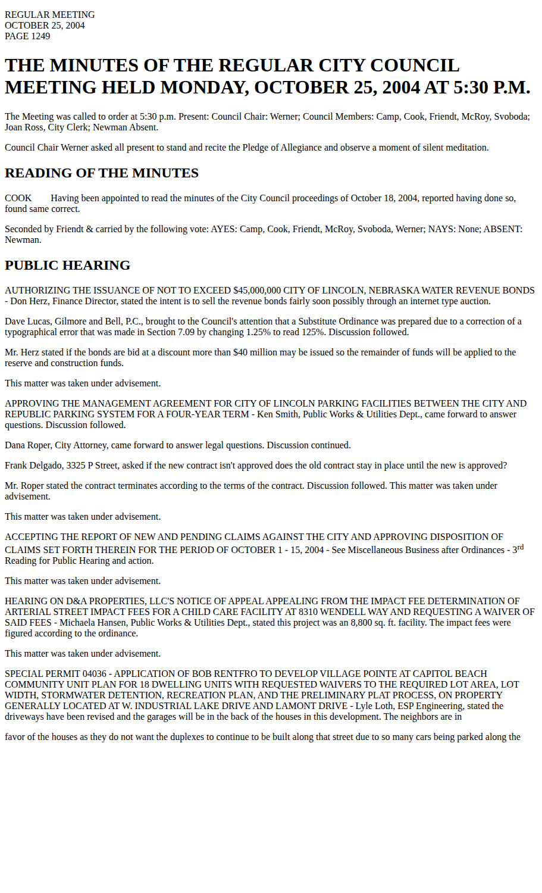REGULAR MEETING
OCTOBER 25, 2004
PAGE 1249
THE MINUTES OF THE REGULAR CITY COUNCIL MEETING HELD MONDAY, OCTOBER 25, 2004 AT 5:30 P.M.
The Meeting was called to order at 5:30 p.m. Present: Council Chair: Werner; Council Members: Camp, Cook, Friendt, McRoy, Svoboda; Joan Ross, City Clerk; Newman Absent.
Council Chair Werner asked all present to stand and recite the Pledge of Allegiance and observe a moment of silent meditation.
READING OF THE MINUTES
COOK Having been appointed to read the minutes of the City Council proceedings of October 18, 2004, reported having done so, found same correct.
Seconded by Friendt & carried by the following vote: AYES: Camp, Cook, Friendt, McRoy, Svoboda, Werner; NAYS: None; ABSENT: Newman.
PUBLIC HEARING
AUTHORIZING THE ISSUANCE OF NOT TO EXCEED $45,000,000 CITY OF LINCOLN, NEBRASKA WATER REVENUE BONDS - Don Herz, Finance Director, stated the intent is to sell the revenue bonds fairly soon possibly through an internet type auction.
Dave Lucas, Gilmore and Bell, P.C., brought to the Council's attention that a Substitute Ordinance was prepared due to a correction of a typographical error that was made in Section 7.09 by changing 1.25% to read 125%. Discussion followed.
Mr. Herz stated if the bonds are bid at a discount more than $40 million may be issued so the remainder of funds will be applied to the reserve and construction funds.
This matter was taken under advisement.
APPROVING THE MANAGEMENT AGREEMENT FOR CITY OF LINCOLN PARKING FACILITIES BETWEEN THE CITY AND REPUBLIC PARKING SYSTEM FOR A FOUR-YEAR TERM - Ken Smith, Public Works & Utilities Dept., came forward to answer questions. Discussion followed.
Dana Roper, City Attorney, came forward to answer legal questions. Discussion continued.
Frank Delgado, 3325 P Street, asked if the new contract isn't approved does the old contract stay in place until the new is approved?
Mr. Roper stated the contract terminates according to the terms of the contract. Discussion followed. This matter was taken under advisement.
This matter was taken under advisement.
ACCEPTING THE REPORT OF NEW AND PENDING CLAIMS AGAINST THE CITY AND APPROVING DISPOSITION OF CLAIMS SET FORTH THEREIN FOR THE PERIOD OF OCTOBER 1 - 15, 2004 - See Miscellaneous Business after Ordinances - 3rd Reading for Public Hearing and action.
This matter was taken under advisement.
HEARING ON D&A PROPERTIES, LLC'S NOTICE OF APPEAL APPEALING FROM THE IMPACT FEE DETERMINATION OF ARTERIAL STREET IMPACT FEES FOR A CHILD CARE FACILITY AT 8310 WENDELL WAY AND REQUESTING A WAIVER OF SAID FEES - Michaela Hansen, Public Works & Utilities Dept., stated this project was an 8,800 sq. ft. facility. The impact fees were figured according to the ordinance.
This matter was taken under advisement.
SPECIAL PERMIT 04036 - APPLICATION OF BOB RENTFRO TO DEVELOP VILLAGE POINTE AT CAPITOL BEACH COMMUNITY UNIT PLAN FOR 18 DWELLING UNITS WITH REQUESTED WAIVERS TO THE REQUIRED LOT AREA, LOT WIDTH, STORMWATER DETENTION, RECREATION PLAN, AND THE PRELIMINARY PLAT PROCESS, ON PROPERTY GENERALLY LOCATED AT W. INDUSTRIAL LAKE DRIVE AND LAMONT DRIVE - Lyle Loth, ESP Engineering, stated the driveways have been revised and the garages will be in the back of the houses in this development. The neighbors are in
favor of the houses as they do not want the duplexes to continue to be built along that street due to so many cars being parked along the